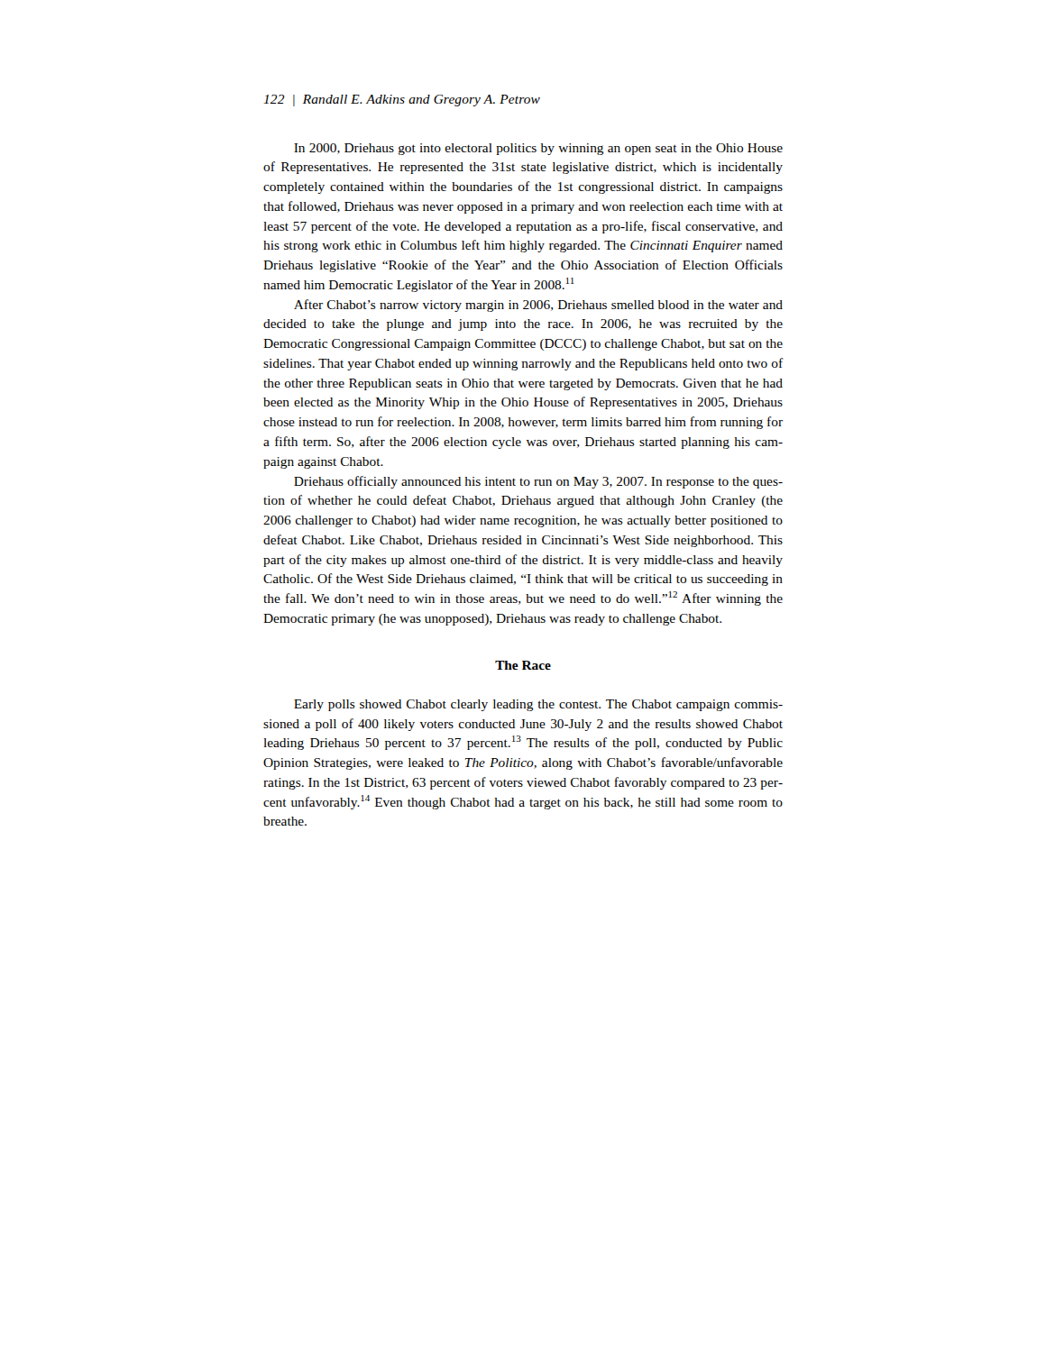122 | Randall E. Adkins and Gregory A. Petrow
In 2000, Driehaus got into electoral politics by winning an open seat in the Ohio House of Representatives. He represented the 31st state legislative district, which is incidentally completely contained within the boundaries of the 1st congressional district. In campaigns that followed, Driehaus was never opposed in a primary and won reelection each time with at least 57 percent of the vote. He developed a reputation as a pro-life, fiscal conservative, and his strong work ethic in Columbus left him highly regarded. The Cincinnati Enquirer named Driehaus legislative “Rookie of the Year” and the Ohio Association of Election Officials named him Democratic Legislator of the Year in 2008.11
After Chabot’s narrow victory margin in 2006, Driehaus smelled blood in the water and decided to take the plunge and jump into the race. In 2006, he was recruited by the Democratic Congressional Campaign Committee (DCCC) to challenge Chabot, but sat on the sidelines. That year Chabot ended up winning narrowly and the Republicans held onto two of the other three Republican seats in Ohio that were targeted by Democrats. Given that he had been elected as the Minority Whip in the Ohio House of Representatives in 2005, Driehaus chose instead to run for reelection. In 2008, however, term limits barred him from running for a fifth term. So, after the 2006 election cycle was over, Driehaus started planning his campaign against Chabot.
Driehaus officially announced his intent to run on May 3, 2007. In response to the question of whether he could defeat Chabot, Driehaus argued that although John Cranley (the 2006 challenger to Chabot) had wider name recognition, he was actually better positioned to defeat Chabot. Like Chabot, Driehaus resided in Cincinnati’s West Side neighborhood. This part of the city makes up almost one-third of the district. It is very middle-class and heavily Catholic. Of the West Side Driehaus claimed, “I think that will be critical to us succeeding in the fall. We don’t need to win in those areas, but we need to do well.”12 After winning the Democratic primary (he was unopposed), Driehaus was ready to challenge Chabot.
The Race
Early polls showed Chabot clearly leading the contest. The Chabot campaign commissioned a poll of 400 likely voters conducted June 30-July 2 and the results showed Chabot leading Driehaus 50 percent to 37 percent.13 The results of the poll, conducted by Public Opinion Strategies, were leaked to The Politico, along with Chabot’s favorable/unfavorable ratings. In the 1st District, 63 percent of voters viewed Chabot favorably compared to 23 percent unfavorably.14 Even though Chabot had a target on his back, he still had some room to breathe.